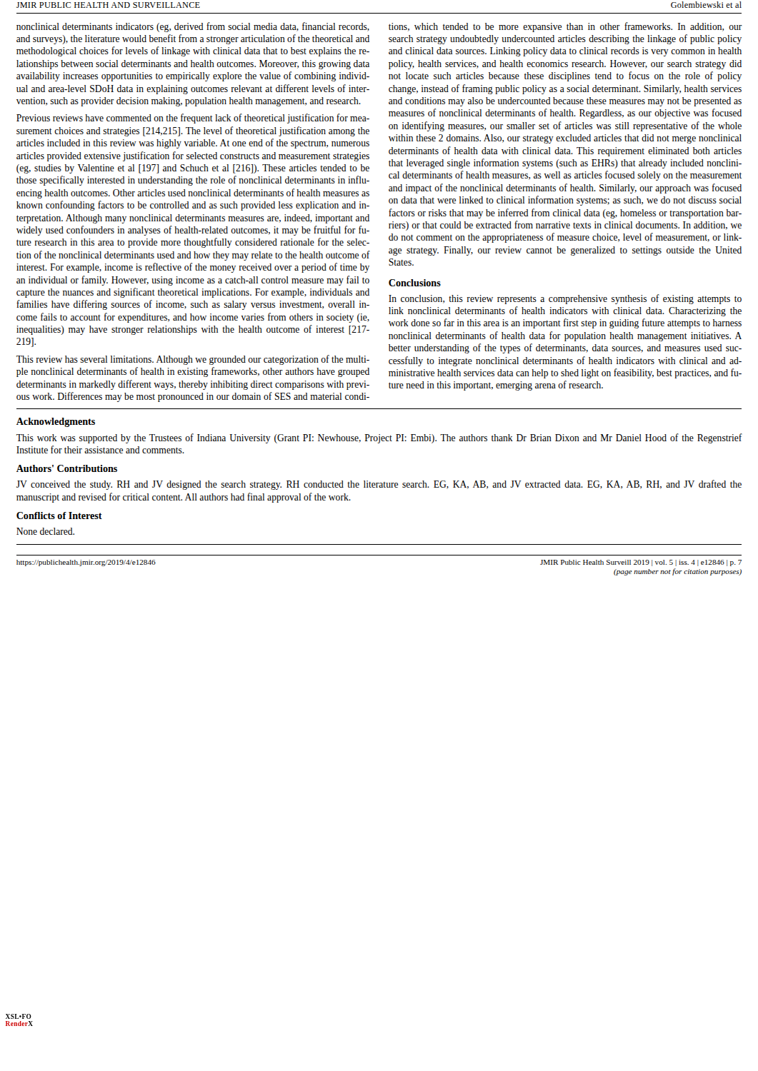JMIR PUBLIC HEALTH AND SURVEILLANCE Golembiewski et al
nonclinical determinants indicators (eg, derived from social media data, financial records, and surveys), the literature would benefit from a stronger articulation of the theoretical and methodological choices for levels of linkage with clinical data that to best explains the relationships between social determinants and health outcomes. Moreover, this growing data availability increases opportunities to empirically explore the value of combining individual and area-level SDoH data in explaining outcomes relevant at different levels of intervention, such as provider decision making, population health management, and research.
Previous reviews have commented on the frequent lack of theoretical justification for measurement choices and strategies [214,215]. The level of theoretical justification among the articles included in this review was highly variable. At one end of the spectrum, numerous articles provided extensive justification for selected constructs and measurement strategies (eg, studies by Valentine et al [197] and Schuch et al [216]). These articles tended to be those specifically interested in understanding the role of nonclinical determinants in influencing health outcomes. Other articles used nonclinical determinants of health measures as known confounding factors to be controlled and as such provided less explication and interpretation. Although many nonclinical determinants measures are, indeed, important and widely used confounders in analyses of health-related outcomes, it may be fruitful for future research in this area to provide more thoughtfully considered rationale for the selection of the nonclinical determinants used and how they may relate to the health outcome of interest. For example, income is reflective of the money received over a period of time by an individual or family. However, using income as a catch-all control measure may fail to capture the nuances and significant theoretical implications. For example, individuals and families have differing sources of income, such as salary versus investment, overall income fails to account for expenditures, and how income varies from others in society (ie, inequalities) may have stronger relationships with the health outcome of interest [217-219].
This review has several limitations. Although we grounded our categorization of the multiple nonclinical determinants of health in existing frameworks, other authors have grouped determinants in markedly different ways, thereby inhibiting direct comparisons with previous work. Differences may be most pronounced in our domain of SES and material conditions, which tended to be more expansive than in other frameworks. In addition, our search strategy undoubtedly undercounted articles describing the linkage of public policy and clinical data sources. Linking policy data to clinical records is very common in health policy, health services, and health economics research. However, our search strategy did not locate such articles because these disciplines tend to focus on the role of policy change, instead of framing public policy as a social determinant. Similarly, health services and conditions may also be undercounted because these measures may not be presented as measures of nonclinical determinants of health. Regardless, as our objective was focused on identifying measures, our smaller set of articles was still representative of the whole within these 2 domains. Also, our strategy excluded articles that did not merge nonclinical determinants of health data with clinical data. This requirement eliminated both articles that leveraged single information systems (such as EHRs) that already included nonclinical determinants of health measures, as well as articles focused solely on the measurement and impact of the nonclinical determinants of health. Similarly, our approach was focused on data that were linked to clinical information systems; as such, we do not discuss social factors or risks that may be inferred from clinical data (eg, homeless or transportation barriers) or that could be extracted from narrative texts in clinical documents. In addition, we do not comment on the appropriateness of measure choice, level of measurement, or linkage strategy. Finally, our review cannot be generalized to settings outside the United States.
Conclusions
In conclusion, this review represents a comprehensive synthesis of existing attempts to link nonclinical determinants of health indicators with clinical data. Characterizing the work done so far in this area is an important first step in guiding future attempts to harness nonclinical determinants of health data for population health management initiatives. A better understanding of the types of determinants, data sources, and measures used successfully to integrate nonclinical determinants of health indicators with clinical and administrative health services data can help to shed light on feasibility, best practices, and future need in this important, emerging arena of research.
Acknowledgments
This work was supported by the Trustees of Indiana University (Grant PI: Newhouse, Project PI: Embi). The authors thank Dr Brian Dixon and Mr Daniel Hood of the Regenstrief Institute for their assistance and comments.
Authors' Contributions
JV conceived the study. RH and JV designed the search strategy. RH conducted the literature search. EG, KA, AB, and JV extracted data. EG, KA, AB, RH, and JV drafted the manuscript and revised for critical content. All authors had final approval of the work.
Conflicts of Interest
None declared.
https://publichealth.jmir.org/2019/4/e12846
JMIR Public Health Surveill 2019 | vol. 5 | iss. 4 | e12846 | p. 7
(page number not for citation purposes)
XSL•FO
Render X